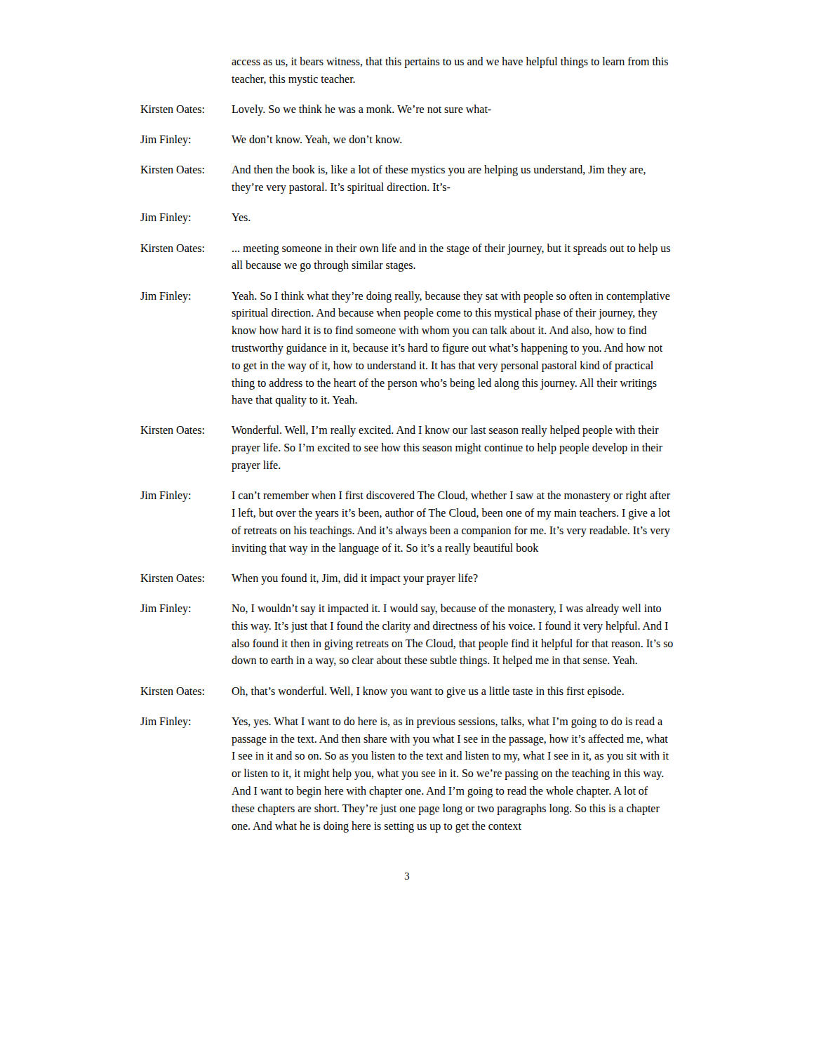access as us, it bears witness, that this pertains to us and we have helpful things to learn from this teacher, this mystic teacher.
Kirsten Oates:
Lovely. So we think he was a monk. We’re not sure what-
Jim Finley:
We don’t know. Yeah, we don’t know.
Kirsten Oates:
And then the book is, like a lot of these mystics you are helping us understand, Jim they are, they’re very pastoral. It’s spiritual direction. It’s-
Jim Finley:
Yes.
Kirsten Oates:
... meeting someone in their own life and in the stage of their journey, but it spreads out to help us all because we go through similar stages.
Jim Finley:
Yeah. So I think what they’re doing really, because they sat with people so often in contemplative spiritual direction. And because when people come to this mystical phase of their journey, they know how hard it is to find someone with whom you can talk about it. And also, how to find trustworthy guidance in it, because it’s hard to figure out what’s happening to you. And how not to get in the way of it, how to understand it. It has that very personal pastoral kind of practical thing to address to the heart of the person who’s being led along this journey. All their writings have that quality to it. Yeah.
Kirsten Oates:
Wonderful. Well, I’m really excited. And I know our last season really helped people with their prayer life. So I’m excited to see how this season might continue to help people develop in their prayer life.
Jim Finley:
I can’t remember when I first discovered The Cloud, whether I saw at the monastery or right after I left, but over the years it’s been, author of The Cloud, been one of my main teachers. I give a lot of retreats on his teachings. And it’s always been a companion for me. It’s very readable. It’s very inviting that way in the language of it. So it’s a really beautiful book
Kirsten Oates:
When you found it, Jim, did it impact your prayer life?
Jim Finley:
No, I wouldn’t say it impacted it. I would say, because of the monastery, I was already well into this way. It’s just that I found the clarity and directness of his voice. I found it very helpful. And I also found it then in giving retreats on The Cloud, that people find it helpful for that reason. It’s so down to earth in a way, so clear about these subtle things. It helped me in that sense. Yeah.
Kirsten Oates:
Oh, that’s wonderful. Well, I know you want to give us a little taste in this first episode.
Jim Finley:
Yes, yes. What I want to do here is, as in previous sessions, talks, what I’m going to do is read a passage in the text. And then share with you what I see in the passage, how it’s affected me, what I see in it and so on. So as you listen to the text and listen to my, what I see in it, as you sit with it or listen to it, it might help you, what you see in it. So we’re passing on the teaching in this way. And I want to begin here with chapter one. And I’m going to read the whole chapter. A lot of these chapters are short. They’re just one page long or two paragraphs long. So this is a chapter one. And what he is doing here is setting us up to get the context
3